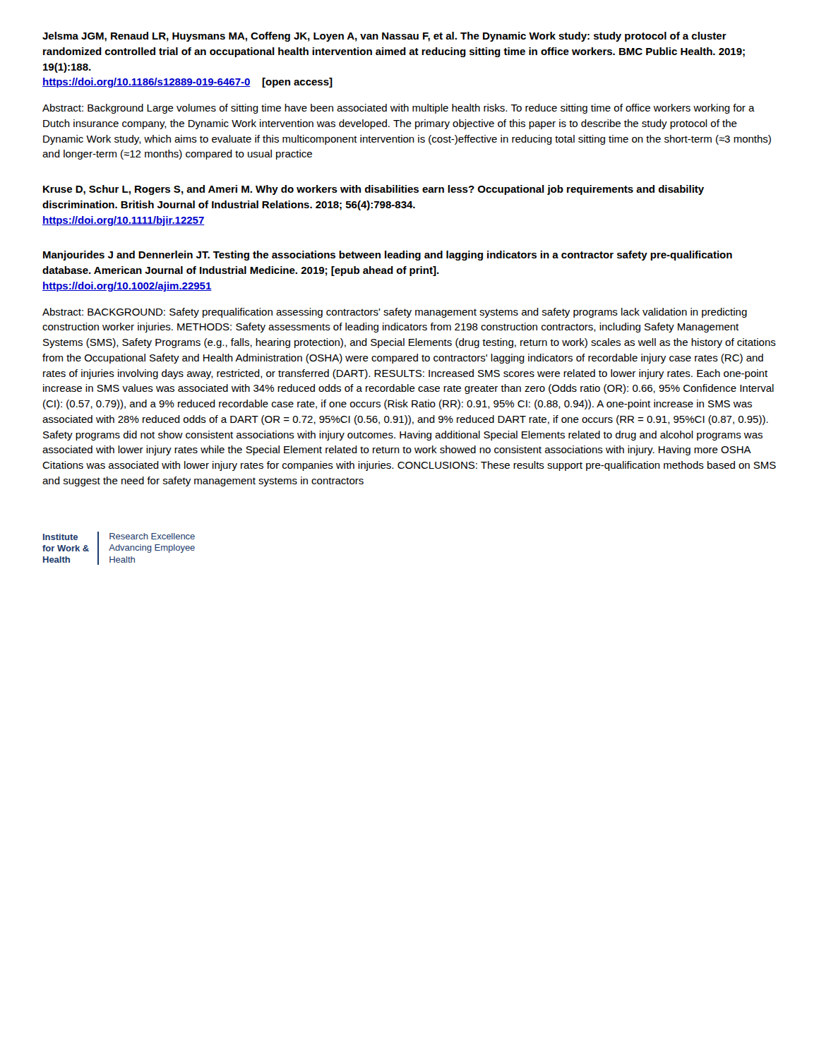Jelsma JGM, Renaud LR, Huysmans MA, Coffeng JK, Loyen A, van Nassau F, et al. The Dynamic Work study: study protocol of a cluster randomized controlled trial of an occupational health intervention aimed at reducing sitting time in office workers. BMC Public Health. 2019; 19(1):188.
https://doi.org/10.1186/s12889-019-6467-0 [open access]
Abstract: Background Large volumes of sitting time have been associated with multiple health risks. To reduce sitting time of office workers working for a Dutch insurance company, the Dynamic Work intervention was developed. The primary objective of this paper is to describe the study protocol of the Dynamic Work study, which aims to evaluate if this multicomponent intervention is (cost-)effective in reducing total sitting time on the short-term (≈3 months) and longer-term (≈12 months) compared to usual practice
Kruse D, Schur L, Rogers S, and Ameri M. Why do workers with disabilities earn less? Occupational job requirements and disability discrimination. British Journal of Industrial Relations. 2018; 56(4):798-834.
https://doi.org/10.1111/bjir.12257
Manjourides J and Dennerlein JT. Testing the associations between leading and lagging indicators in a contractor safety pre-qualification database. American Journal of Industrial Medicine. 2019; [epub ahead of print].
https://doi.org/10.1002/ajim.22951
Abstract: BACKGROUND: Safety prequalification assessing contractors' safety management systems and safety programs lack validation in predicting construction worker injuries. METHODS: Safety assessments of leading indicators from 2198 construction contractors, including Safety Management Systems (SMS), Safety Programs (e.g., falls, hearing protection), and Special Elements (drug testing, return to work) scales as well as the history of citations from the Occupational Safety and Health Administration (OSHA) were compared to contractors' lagging indicators of recordable injury case rates (RC) and rates of injuries involving days away, restricted, or transferred (DART). RESULTS: Increased SMS scores were related to lower injury rates. Each one-point increase in SMS values was associated with 34% reduced odds of a recordable case rate greater than zero (Odds ratio (OR): 0.66, 95% Confidence Interval (CI): (0.57, 0.79)), and a 9% reduced recordable case rate, if one occurs (Risk Ratio (RR): 0.91, 95% CI: (0.88, 0.94)). A one-point increase in SMS was associated with 28% reduced odds of a DART (OR = 0.72, 95%CI (0.56, 0.91)), and 9% reduced DART rate, if one occurs (RR = 0.91, 95%CI (0.87, 0.95)). Safety programs did not show consistent associations with injury outcomes. Having additional Special Elements related to drug and alcohol programs was associated with lower injury rates while the Special Element related to return to work showed no consistent associations with injury. Having more OSHA Citations was associated with lower injury rates for companies with injuries. CONCLUSIONS: These results support pre-qualification methods based on SMS and suggest the need for safety management systems in contractors
Institute
for Work &
Health
Research Excellence
Advancing Employee
Health